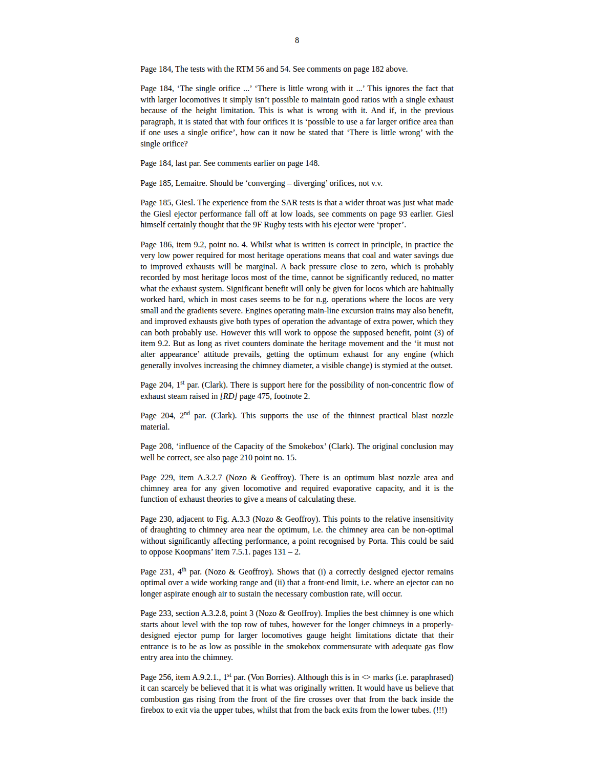8
Page 184, The tests with the RTM 56 and 54. See comments on page 182 above.
Page 184, ‘The single orifice ...’ ‘There is little wrong with it ...’ This ignores the fact that with larger locomotives it simply isn’t possible to maintain good ratios with a single exhaust because of the height limitation. This is what is wrong with it. And if, in the previous paragraph, it is stated that with four orifices it is ‘possible to use a far larger orifice area than if one uses a single orifice’, how can it now be stated that ‘There is little wrong’ with the single orifice?
Page 184, last par. See comments earlier on page 148.
Page 185, Lemaitre. Should be ‘converging – diverging’ orifices, not v.v.
Page 185, Giesl. The experience from the SAR tests is that a wider throat was just what made the Giesl ejector performance fall off at low loads, see comments on page 93 earlier. Giesl himself certainly thought that the 9F Rugby tests with his ejector were ‘proper’.
Page 186, item 9.2, point no. 4. Whilst what is written is correct in principle, in practice the very low power required for most heritage operations means that coal and water savings due to improved exhausts will be marginal. A back pressure close to zero, which is probably recorded by most heritage locos most of the time, cannot be significantly reduced, no matter what the exhaust system. Significant benefit will only be given for locos which are habitually worked hard, which in most cases seems to be for n.g. operations where the locos are very small and the gradients severe. Engines operating main-line excursion trains may also benefit, and improved exhausts give both types of operation the advantage of extra power, which they can both probably use. However this will work to oppose the supposed benefit, point (3) of item 9.2. But as long as rivet counters dominate the heritage movement and the ‘it must not alter appearance’ attitude prevails, getting the optimum exhaust for any engine (which generally involves increasing the chimney diameter, a visible change) is stymied at the outset.
Page 204, 1st par. (Clark). There is support here for the possibility of non-concentric flow of exhaust steam raised in [RD] page 475, footnote 2.
Page 204, 2nd par. (Clark). This supports the use of the thinnest practical blast nozzle material.
Page 208, ‘influence of the Capacity of the Smokebox’ (Clark). The original conclusion may well be correct, see also page 210 point no. 15.
Page 229, item A.3.2.7 (Nozo & Geoffroy). There is an optimum blast nozzle area and chimney area for any given locomotive and required evaporative capacity, and it is the function of exhaust theories to give a means of calculating these.
Page 230, adjacent to Fig. A.3.3 (Nozo & Geoffroy). This points to the relative insensitivity of draughting to chimney area near the optimum, i.e. the chimney area can be non-optimal without significantly affecting performance, a point recognised by Porta. This could be said to oppose Koopmans’ item 7.5.1. pages 131 – 2.
Page 231, 4th par. (Nozo & Geoffroy). Shows that (i) a correctly designed ejector remains optimal over a wide working range and (ii) that a front-end limit, i.e. where an ejector can no longer aspirate enough air to sustain the necessary combustion rate, will occur.
Page 233, section A.3.2.8, point 3 (Nozo & Geoffroy). Implies the best chimney is one which starts about level with the top row of tubes, however for the longer chimneys in a properly-designed ejector pump for larger locomotives gauge height limitations dictate that their entrance is to be as low as possible in the smokebox commensurate with adequate gas flow entry area into the chimney.
Page 256, item A.9.2.1., 1st par. (Von Borries). Although this is in <> marks (i.e. paraphrased) it can scarcely be believed that it is what was originally written. It would have us believe that combustion gas rising from the front of the fire crosses over that from the back inside the firebox to exit via the upper tubes, whilst that from the back exits from the lower tubes. (!!!)